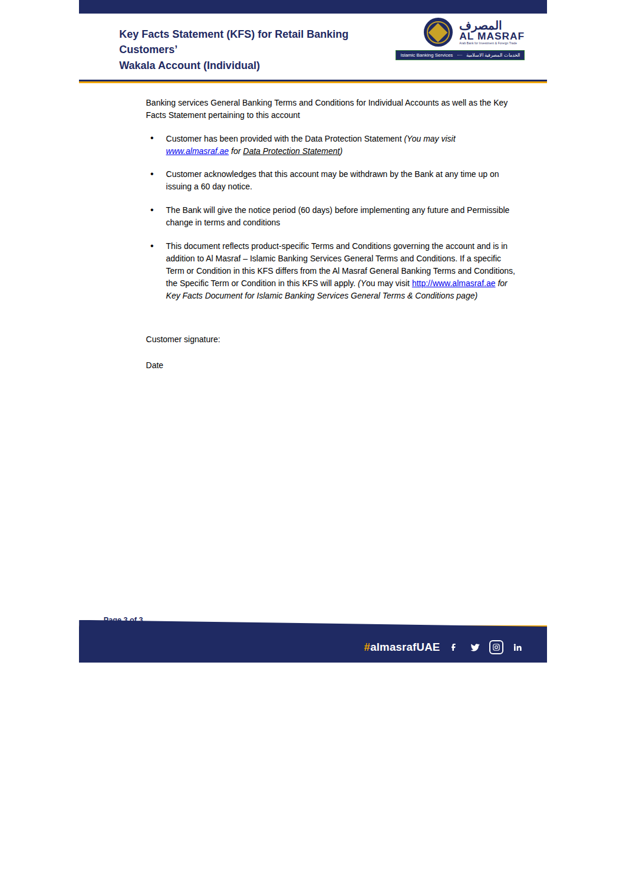Key Facts Statement (KFS) for Retail Banking Customers’
Wakala Account (Individual)
المصرف
AL MASRAF
Arab Bank for Investment & Foreign Trade
Islamic Banking Services الخدمات المصرفية الاسلامية
Banking services General Banking Terms and Conditions for Individual Accounts as well as the Key Facts Statement pertaining to this account
Customer has been provided with the Data Protection Statement (You may visit www.almasraf.ae for Data Protection Statement)
Customer acknowledges that this account may be withdrawn by the Bank at any time up on issuing a 60 day notice.
The Bank will give the notice period (60 days) before implementing any future and Permissible change in terms and conditions
This document reflects product-specific Terms and Conditions governing the account and is in addition to Al Masraf – Islamic Banking Services General Terms and Conditions. If a specific Term or Condition in this KFS differs from the Al Masraf General Banking Terms and Conditions, the Specific Term or Condition in this KFS will apply. (You may visit http://www.almasraf.ae for Key Facts Document for Islamic Banking Services General Terms & Conditions page)
Customer signature:
Date
Page 3 of 3
#almasrafUAE